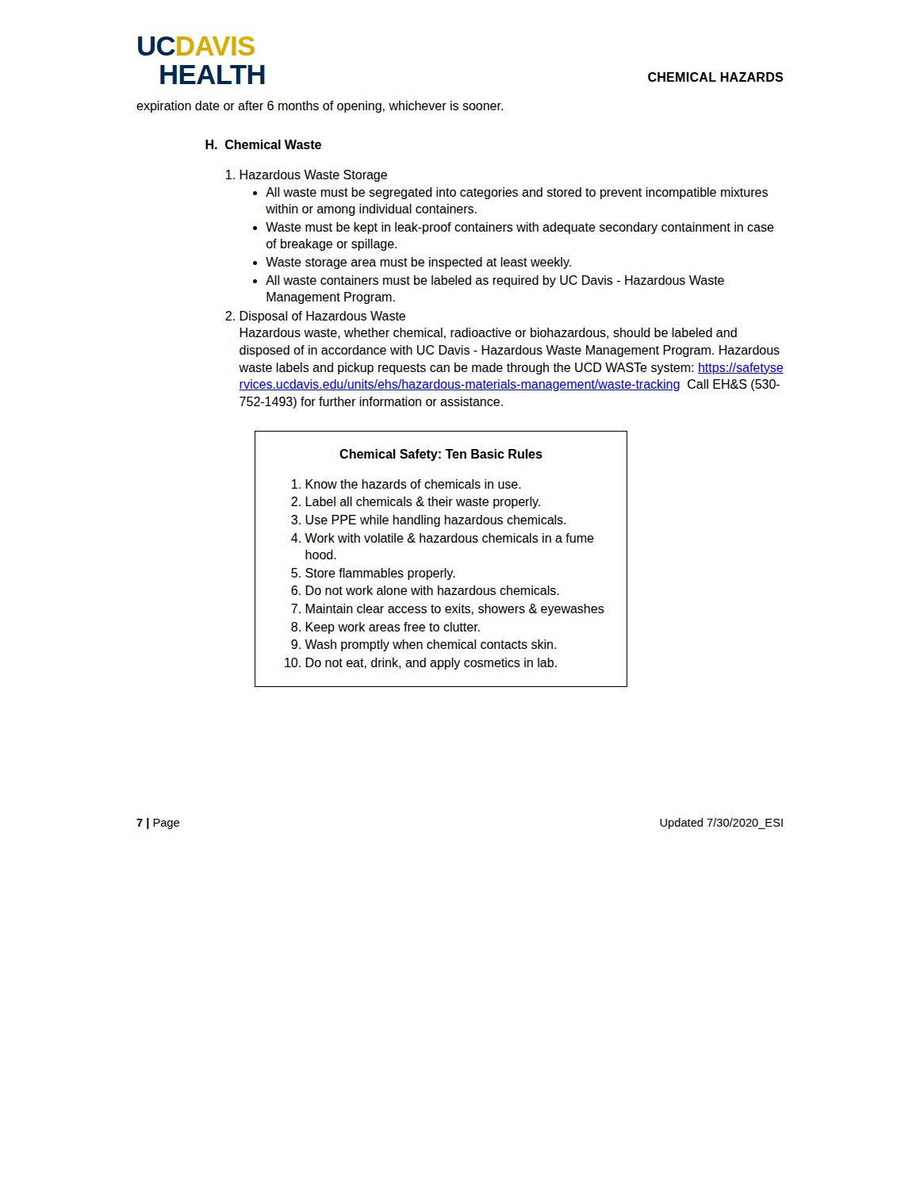UC DAVIS HEALTH
CHEMICAL HAZARDS
expiration date or after 6 months of opening, whichever is sooner.
H. Chemical Waste
Hazardous Waste Storage
All waste must be segregated into categories and stored to prevent incompatible mixtures within or among individual containers.
Waste must be kept in leak-proof containers with adequate secondary containment in case of breakage or spillage.
Waste storage area must be inspected at least weekly.
All waste containers must be labeled as required by UC Davis - Hazardous Waste Management Program.
Disposal of Hazardous Waste
Hazardous waste, whether chemical, radioactive or biohazardous, should be labeled and disposed of in accordance with UC Davis - Hazardous Waste Management Program. Hazardous waste labels and pickup requests can be made through the UCD WASTe system: https://safetyservices.ucdavis.edu/units/ehs/hazardous-materials-management/waste-tracking Call EH&S (530-752-1493) for further information or assistance.
Chemical Safety: Ten Basic Rules
Know the hazards of chemicals in use.
Label all chemicals & their waste properly.
Use PPE while handling hazardous chemicals.
Work with volatile & hazardous chemicals in a fume hood.
Store flammables properly.
Do not work alone with hazardous chemicals.
Maintain clear access to exits, showers & eyewashes
Keep work areas free to clutter.
Wash promptly when chemical contacts skin.
Do not eat, drink, and apply cosmetics in lab.
7 | Page
Updated 7/30/2020_ESI